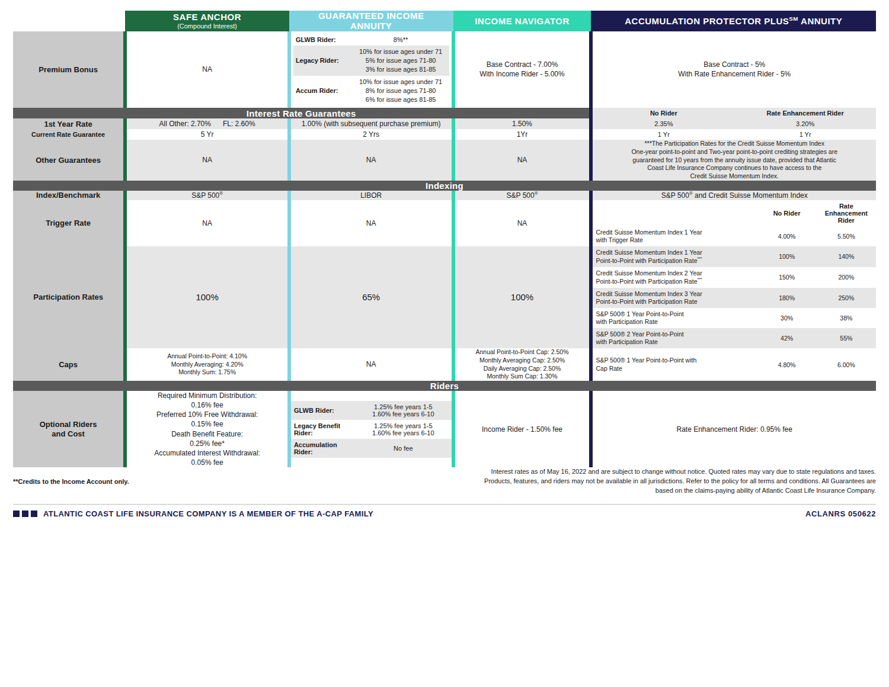| | SAFE ANCHOR (Compound Interest) | GUARANTEED INCOME ANNUITY | INCOME NAVIGATOR | ACCUMULATION PROTECTOR PLUS SM ANNUITY |
| Premium Bonus | NA | / GLWB Rider: / 8%** / / Legacy Rider: / 10% for issue ages under 71 5% for issue ages 71-80 3% for issue ages 81-85 / / Accum Rider: / 10% for issue ages under 71 8% for issue ages 71-80 6% for issue ages 81-85 / | Base Contract - 7.00% With Income Rider - 5.00% | Base Contract - 5% With Rate Enhancement Rider - 5% |
| Interest Rate Guarantees | / No Rider / Rate Enhancement Rider / |
| 1st Year Rate | All Other: 2.70% FL: 2.60% | 1.00% (with subsequent purchase premium) | 1.50% | / 2.35% / 3.20% / |
| Current Rate Guarantee | 5 Yr | 2 Yrs | 1Yr | / 1 Yr / 1 Yr / |
| Other Guarantees | NA | NA | NA | ***The Participation Rates for the Credit Suisse Momentum Index One-year point-to-point and Two-year point-to-point crediting strategies are guaranteed for 10 years from the annuity issue date, provided that Atlantic Coast Life Insurance Company continues to have access to the Credit Suisse Momentum Index. |
| Indexing |
| Index/Benchmark | S&P 500 ® | LIBOR | S&P 500 ® | S&P 500 ® and Credit Suisse Momentum Index |
| Trigger Rate | NA | NA | NA | / / No Rider / Rate Enhancement Rider / / Credit Suisse Momentum Index 1 Year with Trigger Rate / 4.00% / 5.50% / |
| Participation Rates | 100% | 65% | 100% | / Credit Suisse Momentum Index 1 Year Point-to-Point with Participation Rate *** / 100% / 140% / / Credit Suisse Momentum Index 2 Year Point-to-Point with Participation Rate *** / 150% / 200% / / Credit Suisse Momentum Index 3 Year Point-to-Point with Participation Rate / 180% / 250% / / S&P 500® 1 Year Point-to-Point with Participation Rate / 30% / 38% / / S&P 500® 2 Year Point-to-Point with Participation Rate / 42% / 55% / |
| Caps | Annual Point-to-Point: 4.10% Monthly Averaging: 4.20% Monthly Sum: 1.75% | NA | Annual Point-to-Point Cap: 2.50% Monthly Averaging Cap: 2.50% Daily Averaging Cap: 2.50% Monthly Sum Cap: 1.30% | / S&P 500® 1 Year Point-to-Point with Cap Rate / 4.80% / 6.00% / |
| Riders |
| Optional Riders and Cost | Required Minimum Distribution: 0.16% fee Preferred 10% Free Withdrawal: 0.15% fee Death Benefit Feature: 0.25% fee* Accumulated Interest Withdrawal: 0.05% fee | / GLWB Rider: / 1.25% fee years 1-5 1.60% fee years 6-10 / / Legacy Benefit Rider: / 1.25% fee years 1-5 1.60% fee years 6-10 / / Accumulation Rider: / No fee / | Income Rider - 1.50% fee | Rate Enhancement Rider: 0.95% fee |
| **Credits to the Income Account only. | Interest rates as of May 16, 2022 and are subject to change without notice. Quoted rates may vary due to state regulations and taxes. Products, features, and riders may not be available in all jurisdictions. Refer to the policy for all terms and conditions. All Guarantees are based on the claims-paying ability of Atlantic Coast Life Insurance Company. |
ATLANTIC COAST LIFE INSURANCE COMPANY IS A MEMBER OF THE A-CAP FAMILY
ACLANRS 050622